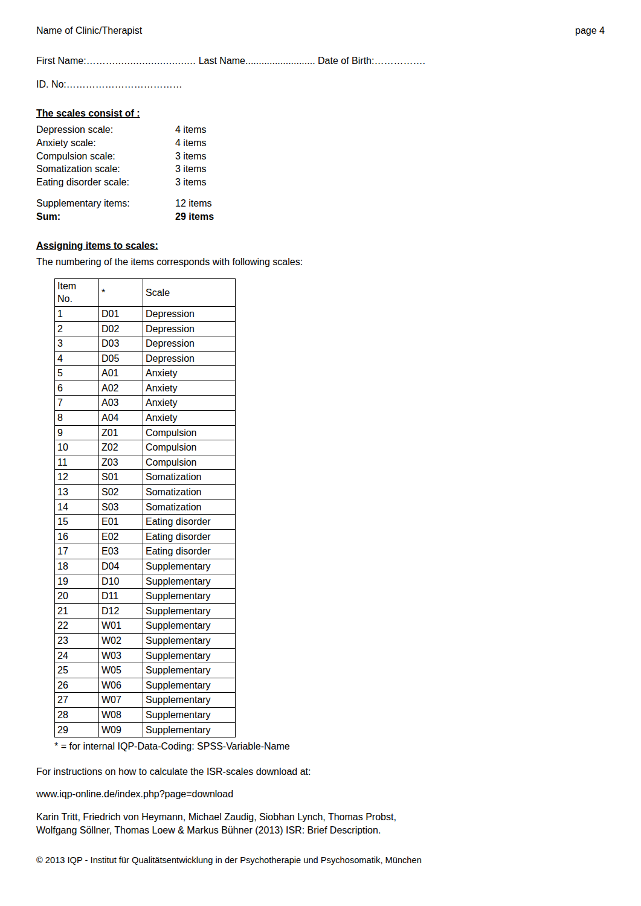Name of Clinic/Therapist
page 4
First Name:………........................... Last Name.......................... Date of Birth:…………….
ID. No:………………………………
The scales consist of :
| Depression scale: | 4 items |
| Anxiety scale: | 4 items |
| Compulsion scale: | 3 items |
| Somatization scale: | 3 items |
| Eating disorder scale: | 3 items |
| Supplementary items: | 12 items |
| Sum: | 29 items |
Assigning items to scales:
The numbering of the items corresponds with following scales:
| Item No. | * | Scale |
| --- | --- | --- |
| 1 | D01 | Depression |
| 2 | D02 | Depression |
| 3 | D03 | Depression |
| 4 | D05 | Depression |
| 5 | A01 | Anxiety |
| 6 | A02 | Anxiety |
| 7 | A03 | Anxiety |
| 8 | A04 | Anxiety |
| 9 | Z01 | Compulsion |
| 10 | Z02 | Compulsion |
| 11 | Z03 | Compulsion |
| 12 | S01 | Somatization |
| 13 | S02 | Somatization |
| 14 | S03 | Somatization |
| 15 | E01 | Eating disorder |
| 16 | E02 | Eating disorder |
| 17 | E03 | Eating disorder |
| 18 | D04 | Supplementary |
| 19 | D10 | Supplementary |
| 20 | D11 | Supplementary |
| 21 | D12 | Supplementary |
| 22 | W01 | Supplementary |
| 23 | W02 | Supplementary |
| 24 | W03 | Supplementary |
| 25 | W05 | Supplementary |
| 26 | W06 | Supplementary |
| 27 | W07 | Supplementary |
| 28 | W08 | Supplementary |
| 29 | W09 | Supplementary |
* = for internal IQP-Data-Coding: SPSS-Variable-Name
For instructions on how to calculate the ISR-scales download at:
www.iqp-online.de/index.php?page=download
Karin Tritt, Friedrich von Heymann, Michael Zaudig, Siobhan Lynch, Thomas Probst,
Wolfgang Söllner, Thomas Loew & Markus Bühner (2013) ISR: Brief Description.
© 2013 IQP - Institut für Qualitätsentwicklung in der Psychotherapie und Psychosomatik, München